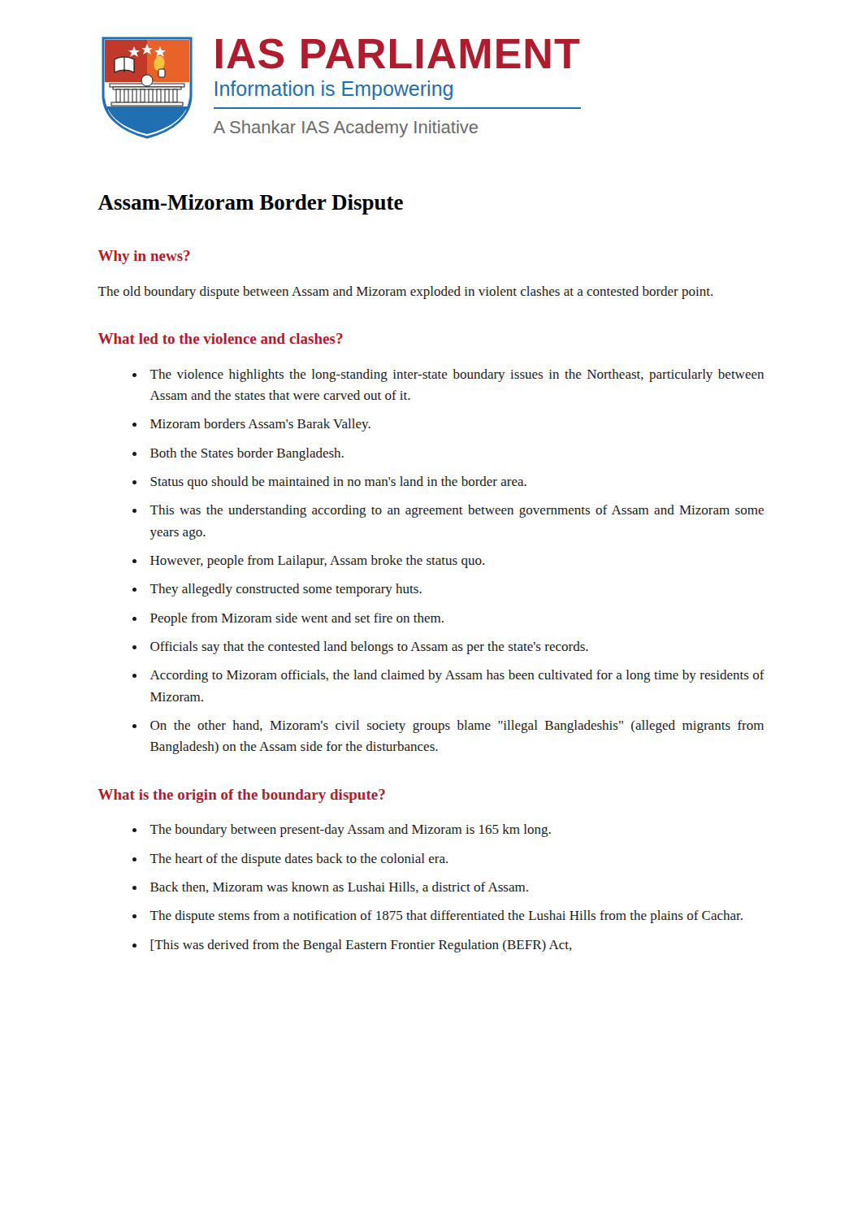IAS PARLIAMENT
Information is Empowering
A Shankar IAS Academy Initiative
Assam-Mizoram Border Dispute
Why in news?
The old boundary dispute between Assam and Mizoram exploded in violent clashes at a contested border point.
What led to the violence and clashes?
The violence highlights the long-standing inter-state boundary issues in the Northeast, particularly between Assam and the states that were carved out of it.
Mizoram borders Assam's Barak Valley.
Both the States border Bangladesh.
Status quo should be maintained in no man's land in the border area.
This was the understanding according to an agreement between governments of Assam and Mizoram some years ago.
However, people from Lailapur, Assam broke the status quo.
They allegedly constructed some temporary huts.
People from Mizoram side went and set fire on them.
Officials say that the contested land belongs to Assam as per the state's records.
According to Mizoram officials, the land claimed by Assam has been cultivated for a long time by residents of Mizoram.
On the other hand, Mizoram's civil society groups blame "illegal Bangladeshis" (alleged migrants from Bangladesh) on the Assam side for the disturbances.
What is the origin of the boundary dispute?
The boundary between present-day Assam and Mizoram is 165 km long.
The heart of the dispute dates back to the colonial era.
Back then, Mizoram was known as Lushai Hills, a district of Assam.
The dispute stems from a notification of 1875 that differentiated the Lushai Hills from the plains of Cachar.
[This was derived from the Bengal Eastern Frontier Regulation (BEFR) Act,